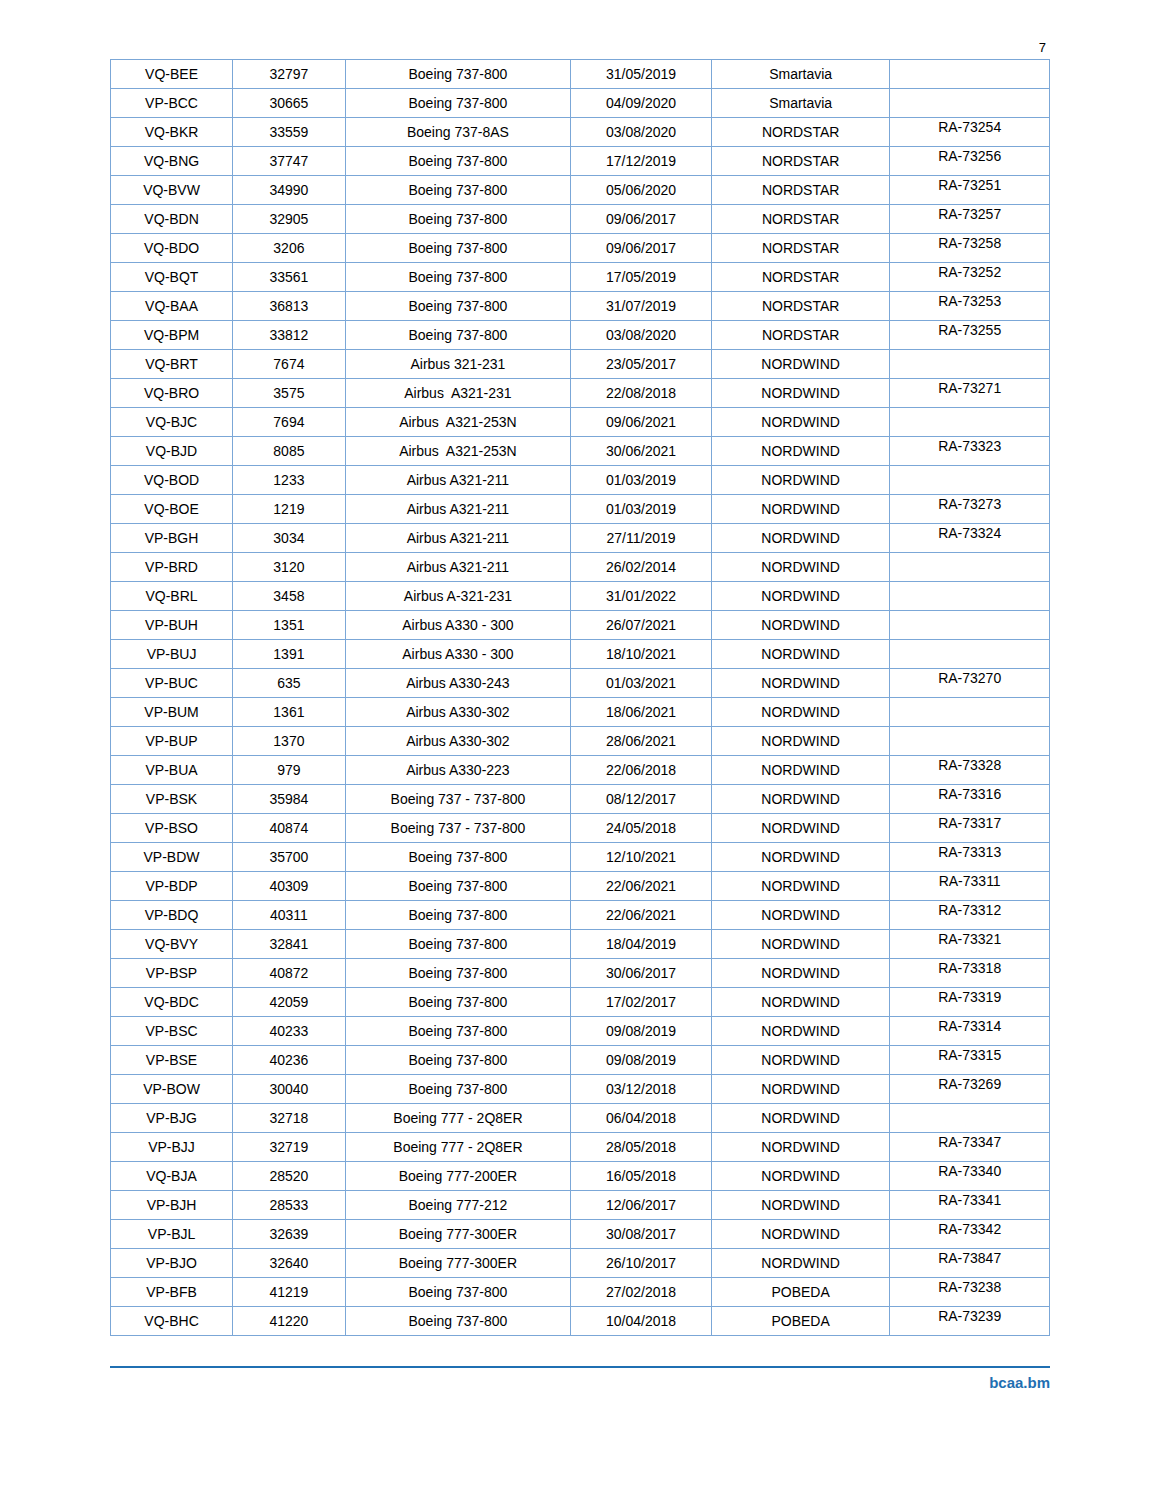7
| VQ-BEE | 32797 | Boeing 737-800 | 31/05/2019 | Smartavia | |
| VP-BCC | 30665 | Boeing 737-800 | 04/09/2020 | Smartavia | |
| VQ-BKR | 33559 | Boeing 737-8AS | 03/08/2020 | NORDSTAR | RA-73254 |
| VQ-BNG | 37747 | Boeing 737-800 | 17/12/2019 | NORDSTAR | RA-73256 |
| VQ-BVW | 34990 | Boeing 737-800 | 05/06/2020 | NORDSTAR | RA-73251 |
| VQ-BDN | 32905 | Boeing 737-800 | 09/06/2017 | NORDSTAR | RA-73257 |
| VQ-BDO | 3206 | Boeing 737-800 | 09/06/2017 | NORDSTAR | RA-73258 |
| VQ-BQT | 33561 | Boeing 737-800 | 17/05/2019 | NORDSTAR | RA-73252 |
| VQ-BAA | 36813 | Boeing 737-800 | 31/07/2019 | NORDSTAR | RA-73253 |
| VQ-BPM | 33812 | Boeing 737-800 | 03/08/2020 | NORDSTAR | RA-73255 |
| VQ-BRT | 7674 | Airbus 321-231 | 23/05/2017 | NORDWIND | |
| VQ-BRO | 3575 | Airbus A321-231 | 22/08/2018 | NORDWIND | RA-73271 |
| VQ-BJC | 7694 | Airbus A321-253N | 09/06/2021 | NORDWIND | |
| VQ-BJD | 8085 | Airbus A321-253N | 30/06/2021 | NORDWIND | RA-73323 |
| VQ-BOD | 1233 | Airbus A321-211 | 01/03/2019 | NORDWIND | |
| VQ-BOE | 1219 | Airbus A321-211 | 01/03/2019 | NORDWIND | RA-73273 |
| VP-BGH | 3034 | Airbus A321-211 | 27/11/2019 | NORDWIND | RA-73324 |
| VP-BRD | 3120 | Airbus A321-211 | 26/02/2014 | NORDWIND | |
| VQ-BRL | 3458 | Airbus A-321-231 | 31/01/2022 | NORDWIND | |
| VP-BUH | 1351 | Airbus A330 - 300 | 26/07/2021 | NORDWIND | |
| VP-BUJ | 1391 | Airbus A330 - 300 | 18/10/2021 | NORDWIND | |
| VP-BUC | 635 | Airbus A330-243 | 01/03/2021 | NORDWIND | RA-73270 |
| VP-BUM | 1361 | Airbus A330-302 | 18/06/2021 | NORDWIND | |
| VP-BUP | 1370 | Airbus A330-302 | 28/06/2021 | NORDWIND | |
| VP-BUA | 979 | Airbus A330-223 | 22/06/2018 | NORDWIND | RA-73328 |
| VP-BSK | 35984 | Boeing 737 - 737-800 | 08/12/2017 | NORDWIND | RA-73316 |
| VP-BSO | 40874 | Boeing 737 - 737-800 | 24/05/2018 | NORDWIND | RA-73317 |
| VP-BDW | 35700 | Boeing 737-800 | 12/10/2021 | NORDWIND | RA-73313 |
| VP-BDP | 40309 | Boeing 737-800 | 22/06/2021 | NORDWIND | RA-73311 |
| VP-BDQ | 40311 | Boeing 737-800 | 22/06/2021 | NORDWIND | RA-73312 |
| VQ-BVY | 32841 | Boeing 737-800 | 18/04/2019 | NORDWIND | RA-73321 |
| VP-BSP | 40872 | Boeing 737-800 | 30/06/2017 | NORDWIND | RA-73318 |
| VQ-BDC | 42059 | Boeing 737-800 | 17/02/2017 | NORDWIND | RA-73319 |
| VP-BSC | 40233 | Boeing 737-800 | 09/08/2019 | NORDWIND | RA-73314 |
| VP-BSE | 40236 | Boeing 737-800 | 09/08/2019 | NORDWIND | RA-73315 |
| VP-BOW | 30040 | Boeing 737-800 | 03/12/2018 | NORDWIND | RA-73269 |
| VP-BJG | 32718 | Boeing 777 - 2Q8ER | 06/04/2018 | NORDWIND | |
| VP-BJJ | 32719 | Boeing 777 - 2Q8ER | 28/05/2018 | NORDWIND | RA-73347 |
| VQ-BJA | 28520 | Boeing 777-200ER | 16/05/2018 | NORDWIND | RA-73340 |
| VP-BJH | 28533 | Boeing 777-212 | 12/06/2017 | NORDWIND | RA-73341 |
| VP-BJL | 32639 | Boeing 777-300ER | 30/08/2017 | NORDWIND | RA-73342 |
| VP-BJO | 32640 | Boeing 777-300ER | 26/10/2017 | NORDWIND | RA-73847 |
| VP-BFB | 41219 | Boeing 737-800 | 27/02/2018 | POBEDA | RA-73238 |
| VQ-BHC | 41220 | Boeing 737-800 | 10/04/2018 | POBEDA | RA-73239 |
bcaa.bm